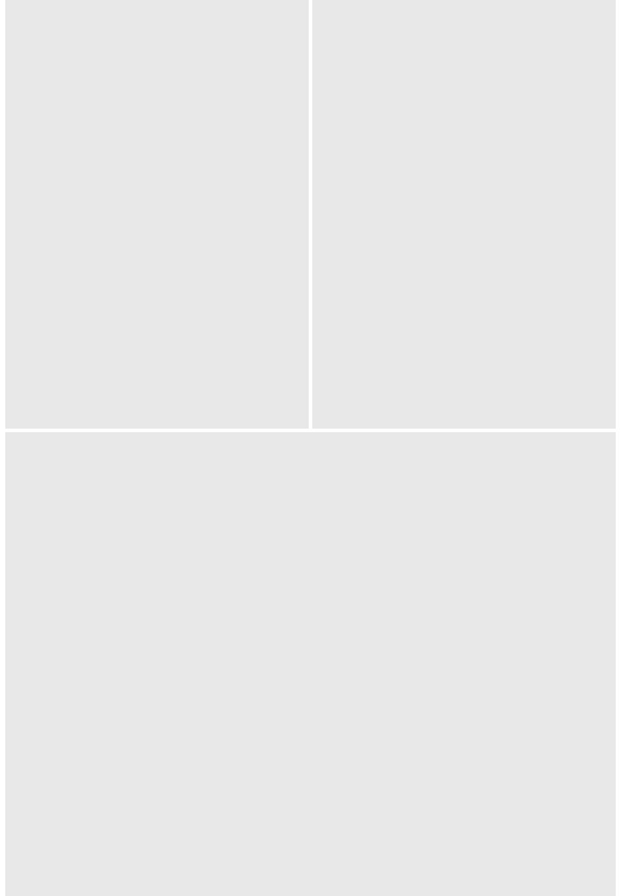Bride and groom smiling together at the lakeside.
Three-tier naked wedding cake trimmed with fresh flowers and a butterfly.
Close embrace with a blush peony and rose bouquet.